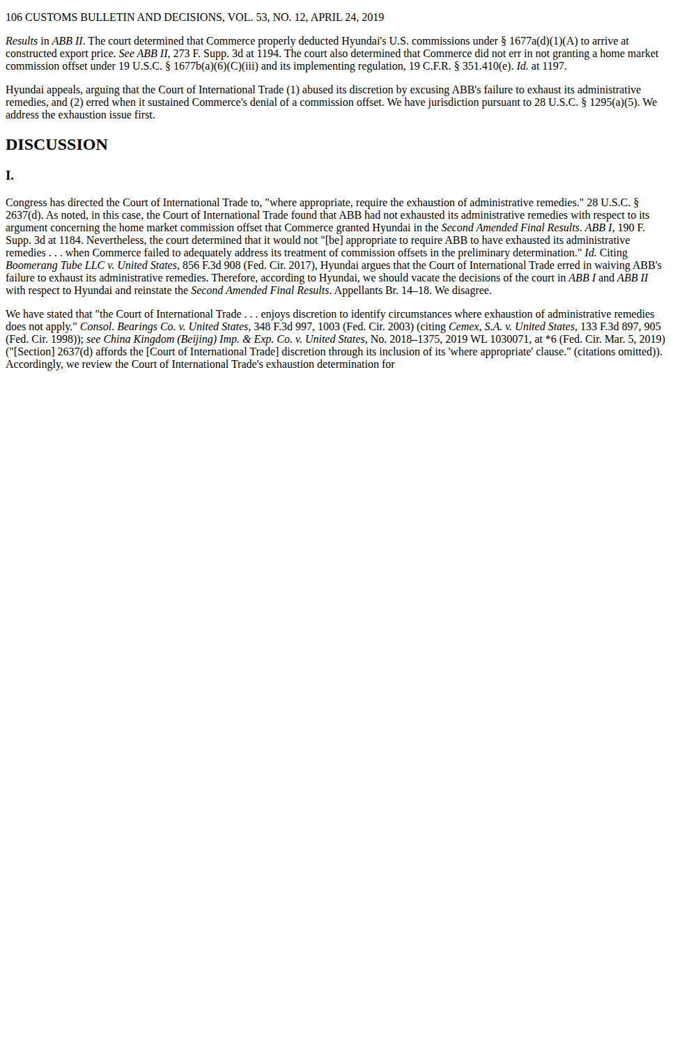106 CUSTOMS BULLETIN AND DECISIONS, VOL. 53, NO. 12, APRIL 24, 2019
Results in ABB II. The court determined that Commerce properly deducted Hyundai's U.S. commissions under § 1677a(d)(1)(A) to arrive at constructed export price. See ABB II, 273 F. Supp. 3d at 1194. The court also determined that Commerce did not err in not granting a home market commission offset under 19 U.S.C. § 1677b(a)(6)(C)(iii) and its implementing regulation, 19 C.F.R. § 351.410(e). Id. at 1197.
Hyundai appeals, arguing that the Court of International Trade (1) abused its discretion by excusing ABB's failure to exhaust its administrative remedies, and (2) erred when it sustained Commerce's denial of a commission offset. We have jurisdiction pursuant to 28 U.S.C. § 1295(a)(5). We address the exhaustion issue first.
DISCUSSION
I.
Congress has directed the Court of International Trade to, "where appropriate, require the exhaustion of administrative remedies." 28 U.S.C. § 2637(d). As noted, in this case, the Court of International Trade found that ABB had not exhausted its administrative remedies with respect to its argument concerning the home market commission offset that Commerce granted Hyundai in the Second Amended Final Results. ABB I, 190 F. Supp. 3d at 1184. Nevertheless, the court determined that it would not "[be] appropriate to require ABB to have exhausted its administrative remedies . . . when Commerce failed to adequately address its treatment of commission offsets in the preliminary determination." Id. Citing Boomerang Tube LLC v. United States, 856 F.3d 908 (Fed. Cir. 2017), Hyundai argues that the Court of International Trade erred in waiving ABB's failure to exhaust its administrative remedies. Therefore, according to Hyundai, we should vacate the decisions of the court in ABB I and ABB II with respect to Hyundai and reinstate the Second Amended Final Results. Appellants Br. 14–18. We disagree.
We have stated that "the Court of International Trade . . . enjoys discretion to identify circumstances where exhaustion of administrative remedies does not apply." Consol. Bearings Co. v. United States, 348 F.3d 997, 1003 (Fed. Cir. 2003) (citing Cemex, S.A. v. United States, 133 F.3d 897, 905 (Fed. Cir. 1998)); see China Kingdom (Beijing) Imp. & Exp. Co. v. United States, No. 2018–1375, 2019 WL 1030071, at *6 (Fed. Cir. Mar. 5, 2019) ("[Section] 2637(d) affords the [Court of International Trade] discretion through its inclusion of its 'where appropriate' clause." (citations omitted)). Accordingly, we review the Court of International Trade's exhaustion determination for